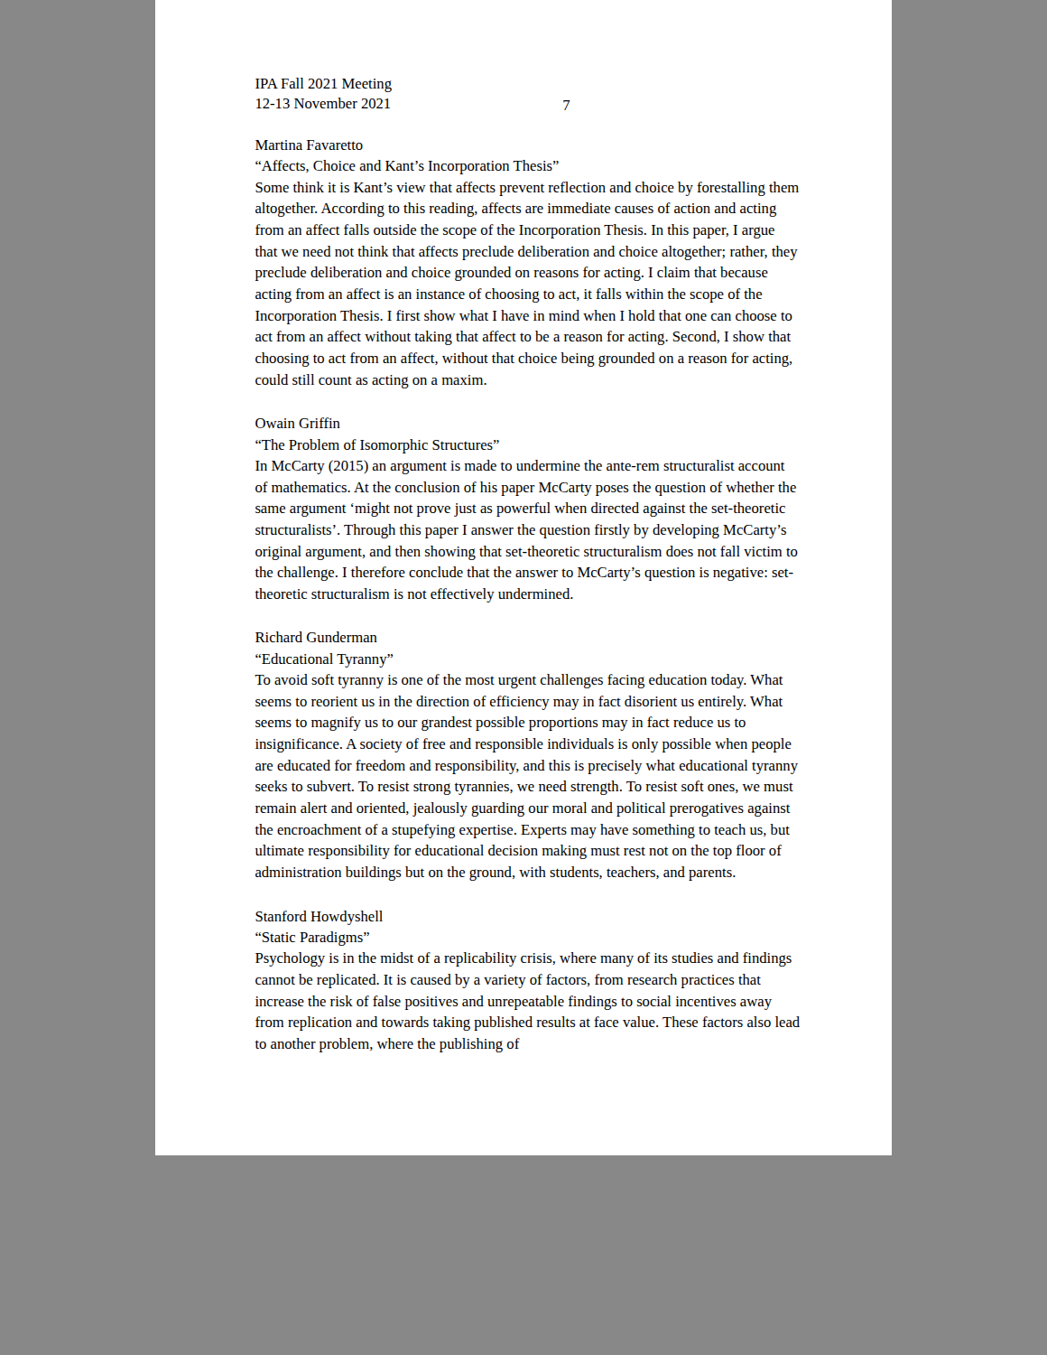IPA Fall 2021 Meeting 12-13 November 2021 7
Martina Favaretto
“Affects, Choice and Kant’s Incorporation Thesis”
Some think it is Kant’s view that affects prevent reflection and choice by forestalling them altogether. According to this reading, affects are immediate causes of action and acting from an affect falls outside the scope of the Incorporation Thesis. In this paper, I argue that we need not think that affects preclude deliberation and choice altogether; rather, they preclude deliberation and choice grounded on reasons for acting. I claim that because acting from an affect is an instance of choosing to act, it falls within the scope of the Incorporation Thesis. I first show what I have in mind when I hold that one can choose to act from an affect without taking that affect to be a reason for acting. Second, I show that choosing to act from an affect, without that choice being grounded on a reason for acting, could still count as acting on a maxim.
Owain Griffin
“The Problem of Isomorphic Structures”
In McCarty (2015) an argument is made to undermine the ante-rem structuralist account of mathematics. At the conclusion of his paper McCarty poses the question of whether the same argument ‘might not prove just as powerful when directed against the set-theoretic structuralists’. Through this paper I answer the question firstly by developing McCarty’s original argument, and then showing that set-theoretic structuralism does not fall victim to the challenge. I therefore conclude that the answer to McCarty’s question is negative: set-theoretic structuralism is not effectively undermined.
Richard Gunderman
“Educational Tyranny”
To avoid soft tyranny is one of the most urgent challenges facing education today. What seems to reorient us in the direction of efficiency may in fact disorient us entirely. What seems to magnify us to our grandest possible proportions may in fact reduce us to insignificance. A society of free and responsible individuals is only possible when people are educated for freedom and responsibility, and this is precisely what educational tyranny seeks to subvert. To resist strong tyrannies, we need strength. To resist soft ones, we must remain alert and oriented, jealously guarding our moral and political prerogatives against the encroachment of a stupefying expertise. Experts may have something to teach us, but ultimate responsibility for educational decision making must rest not on the top floor of administration buildings but on the ground, with students, teachers, and parents.
Stanford Howdyshell
“Static Paradigms”
Psychology is in the midst of a replicability crisis, where many of its studies and findings cannot be replicated. It is caused by a variety of factors, from research practices that increase the risk of false positives and unrepeatable findings to social incentives away from replication and towards taking published results at face value. These factors also lead to another problem, where the publishing of